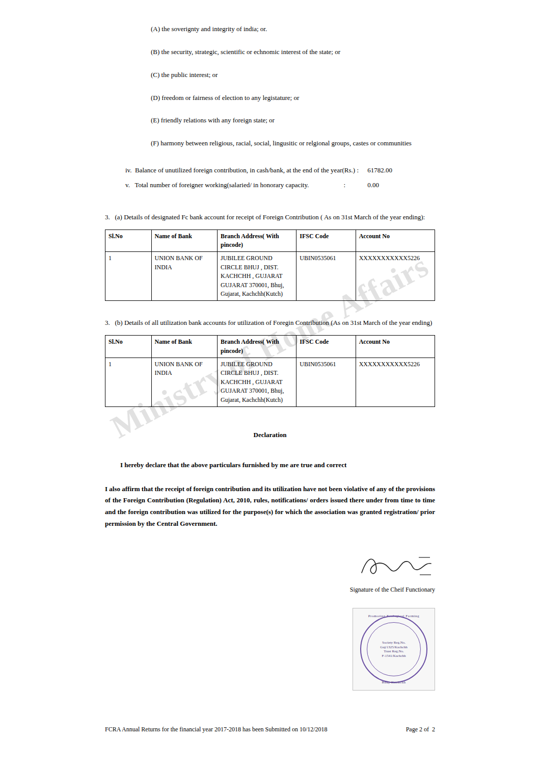Ministry of Home Affairs
(A) the soverignty and integrity of india; or.
(B) the security, strategic, scientific or echnomic interest of the state; or
(C) the public interest; or
(D) freedom or fairness of election to any legistature; or
(E) friendly relations with any foreign state; or
(F) harmony between religious, racial, social, lingusitic or relgional groups, castes or communities
| iv. Balance of unutilized foreign contribution, in cash/bank, at the end of the year(Rs.) : | 61782.00 |
| v. Total number of foreigner working(salaried/ in honorary capacity. : | 0.00 |
3. (a) Details of designated Fc bank account for receipt of Foreign Contribution ( As on 31st March of the year ending):
| Sl.No | Name of Bank | Branch Address( With pincode) | IFSC Code | Account No |
| --- | --- | --- | --- | --- |
| 1 | UNION BANK OF INDIA | JUBILEE GROUND CIRCLE BHUJ , DIST. KACHCHH , GUJARAT GUJARAT 370001, Bhuj, Gujarat, Kachchh(Kutch) | UBIN0535061 | XXXXXXXXXXX5226 |
3. (b) Details of all utilization bank accounts for utilization of Foregin Contribution (As on 31st March of the year ending)
| Sl.No | Name of Bank | Branch Address( With pincode) | IFSC Code | Account No |
| --- | --- | --- | --- | --- |
| 1 | UNION BANK OF INDIA | JUBILEE GROUND CIRCLE BHUJ , DIST. KACHCHH , GUJARAT GUJARAT 370001, Bhuj, Gujarat, Kachchh(Kutch) | UBIN0535061 | XXXXXXXXXXX5226 |
Declaration
I hereby declare that the above particulars furnished by me are true and correct
I also affirm that the receipt of foreign contribution and its utilization have not been violative of any of the provisions of the Foreign Contribution (Regulation) Act, 2010, rules, notifications/ orders issued there under from time to time and the foreign contribution was utilized for the purpose(s) for which the association was granted registration/ prior permission by the Central Government.
Signature of the Cheif Functionary
Promoting Ecological Farming
Society Reg.No.
Guj/1325/Kachchh
Trust Reg.No.
F-1541/Kachchh
Bhuj-Kachchh
FCRA Annual Returns for the financial year 2017-2018 has been Submitted on 10/12/2018
Page 2 of 2